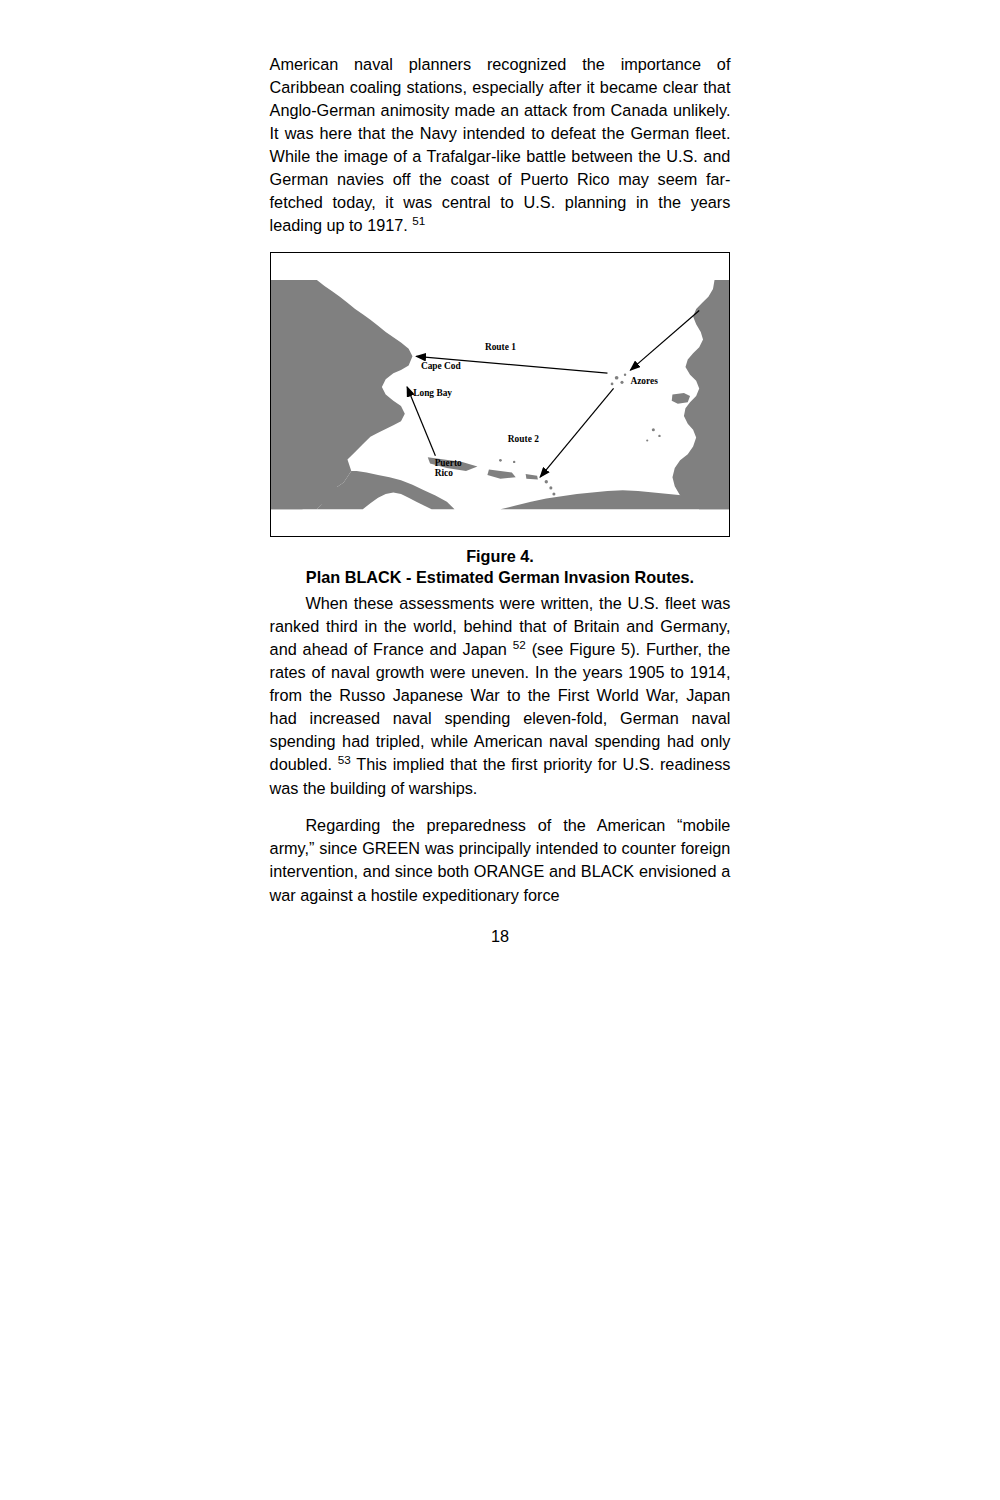American naval planners recognized the importance of Caribbean coaling stations, especially after it became clear that Anglo-German animosity made an attack from Canada unlikely. It was here that the Navy intended to defeat the German fleet. While the image of a Trafalgar-like battle between the U.S. and German navies off the coast of Puerto Rico may seem far-fetched today, it was central to U.S. planning in the years leading up to 1917. 51
Route 1 Route 2 Cape Cod Long Bay Azores Puerto Rico
Figure 4. Plan BLACK - Estimated German Invasion Routes.
When these assessments were written, the U.S. fleet was ranked third in the world, behind that of Britain and Germany, and ahead of France and Japan 52 (see Figure 5). Further, the rates of naval growth were uneven. In the years 1905 to 1914, from the Russo Japanese War to the First World War, Japan had increased naval spending eleven-fold, German naval spending had tripled, while American naval spending had only doubled. 53 This implied that the first priority for U.S. readiness was the building of warships.
Regarding the preparedness of the American “mobile army,” since GREEN was principally intended to counter foreign intervention, and since both ORANGE and BLACK envisioned a war against a hostile expeditionary force
18